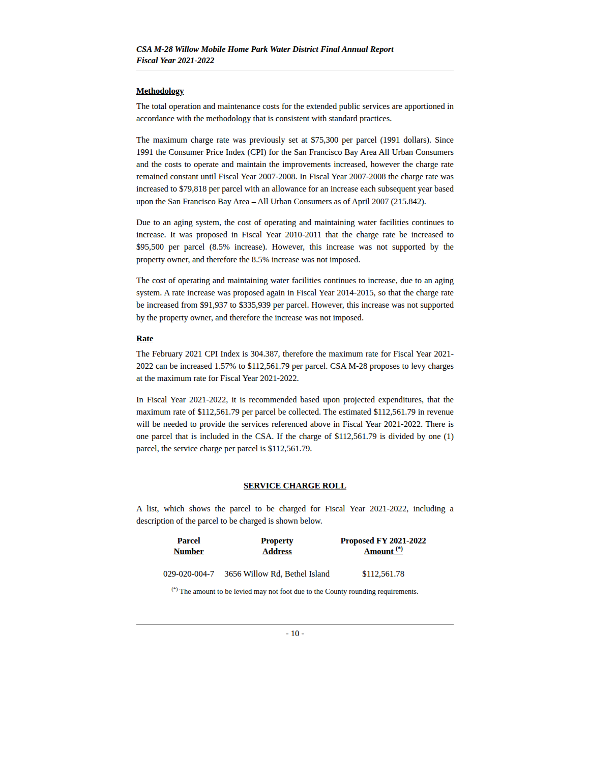CSA M-28 Willow Mobile Home Park Water District Final Annual Report
Fiscal Year 2021-2022
Methodology
The total operation and maintenance costs for the extended public services are apportioned in accordance with the methodology that is consistent with standard practices.
The maximum charge rate was previously set at $75,300 per parcel (1991 dollars). Since 1991 the Consumer Price Index (CPI) for the San Francisco Bay Area All Urban Consumers and the costs to operate and maintain the improvements increased, however the charge rate remained constant until Fiscal Year 2007-2008. In Fiscal Year 2007-2008 the charge rate was increased to $79,818 per parcel with an allowance for an increase each subsequent year based upon the San Francisco Bay Area – All Urban Consumers as of April 2007 (215.842).
Due to an aging system, the cost of operating and maintaining water facilities continues to increase. It was proposed in Fiscal Year 2010-2011 that the charge rate be increased to $95,500 per parcel (8.5% increase). However, this increase was not supported by the property owner, and therefore the 8.5% increase was not imposed.
The cost of operating and maintaining water facilities continues to increase, due to an aging system. A rate increase was proposed again in Fiscal Year 2014-2015, so that the charge rate be increased from $91,937 to $335,939 per parcel. However, this increase was not supported by the property owner, and therefore the increase was not imposed.
Rate
The February 2021 CPI Index is 304.387, therefore the maximum rate for Fiscal Year 2021-2022 can be increased 1.57% to $112,561.79 per parcel. CSA M-28 proposes to levy charges at the maximum rate for Fiscal Year 2021-2022.
In Fiscal Year 2021-2022, it is recommended based upon projected expenditures, that the maximum rate of $112,561.79 per parcel be collected. The estimated $112,561.79 in revenue will be needed to provide the services referenced above in Fiscal Year 2021-2022. There is one parcel that is included in the CSA. If the charge of $112,561.79 is divided by one (1) parcel, the service charge per parcel is $112,561.79.
SERVICE CHARGE ROLL
A list, which shows the parcel to be charged for Fiscal Year 2021-2022, including a description of the parcel to be charged is shown below.
| Parcel Number | Property Address | Proposed FY 2021-2022 Amount (*) |
| --- | --- | --- |
| 029-020-004-7 | 3656 Willow Rd, Bethel Island | $112,561.78 |
(*) The amount to be levied may not foot due to the County rounding requirements.
- 10 -